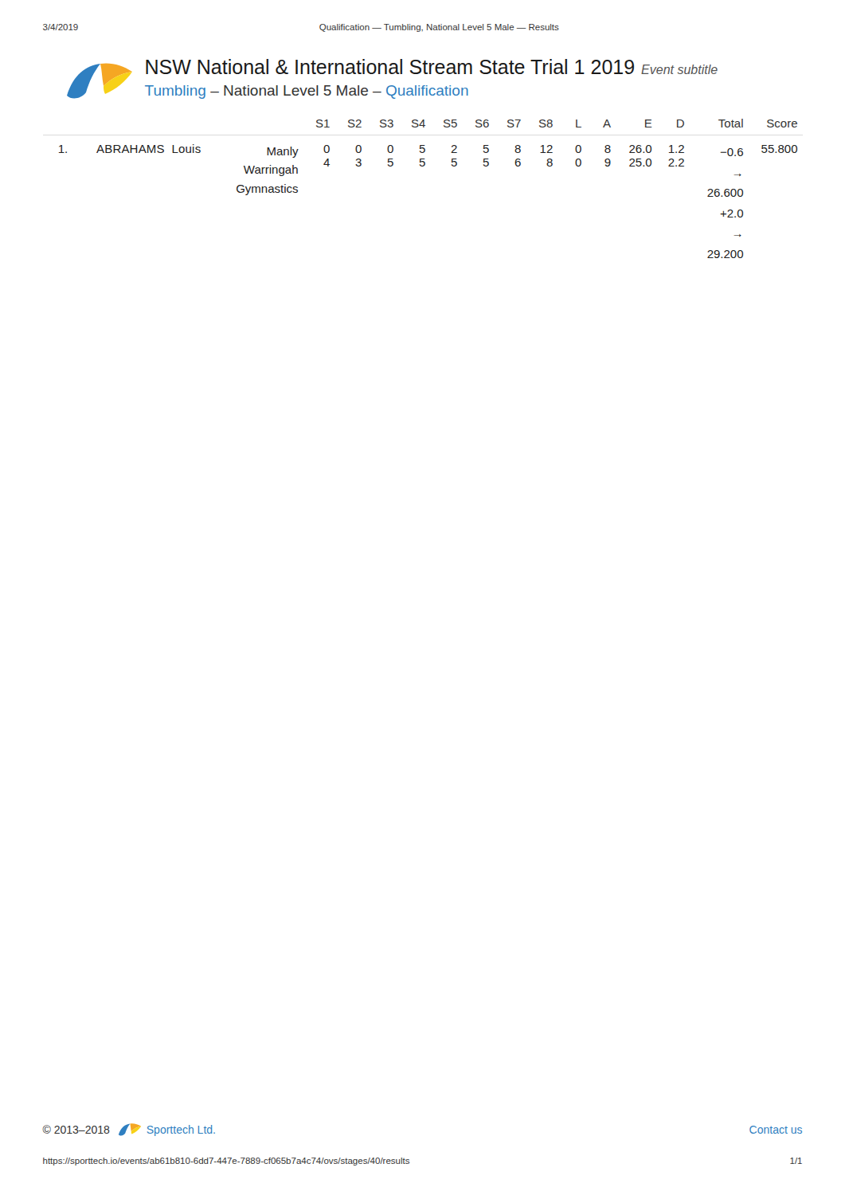3/4/2019
Qualification — Tumbling, National Level 5 Male — Results
NSW National & International Stream State Trial 1 2019Event subtitle
Tumbling – National Level 5 Male – Qualification
| | | | S1 | S2 | S3 | S4 | S5 | S6 | S7 | S8 | L | A | E | D | Total | Score |
| --- | --- | --- | --- | --- | --- | --- | --- | --- | --- | --- | --- | --- | --- | --- | --- | --- |
| 1. | ABRAHAMS Louis | Manly Warringah Gymnastics | 0 4 | 0 3 | 0 5 | 5 5 | 2 5 | 5 5 | 8 6 | 12 8 | 0 0 | 8 9 | 26.0 25.0 | 1.2 2.2 | −0.6 → 26.600 +2.0 → 29.200 | 55.800 |
© 2013–2018 Sporttech Ltd.
Contact us
https://sporttech.io/events/ab61b810-6dd7-447e-7889-cf065b7a4c74/ovs/stages/40/results
1/1